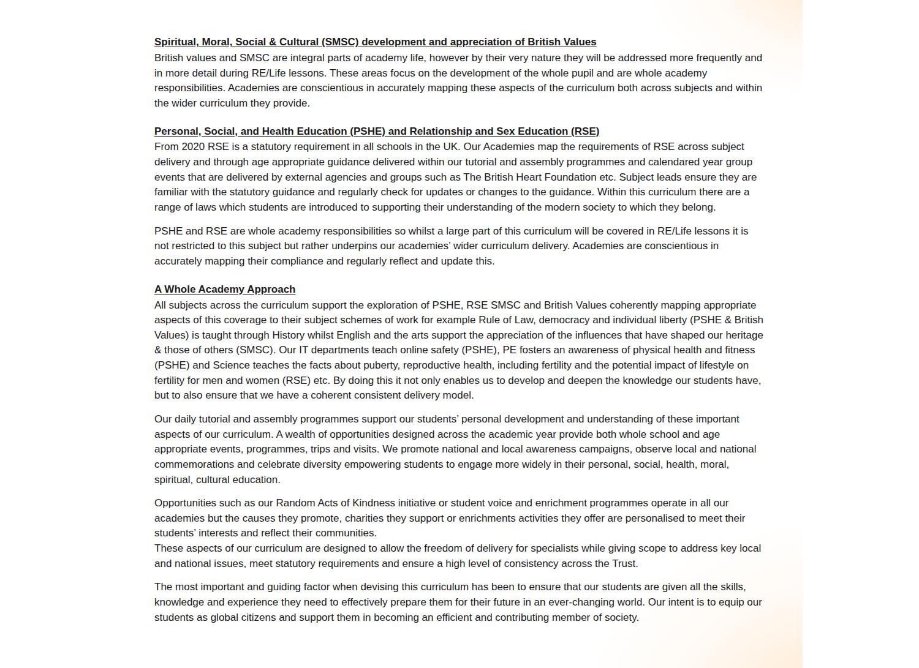Spiritual, Moral, Social & Cultural (SMSC) development and appreciation of British Values
British values and SMSC are integral parts of academy life, however by their very nature they will be addressed more frequently and in more detail during RE/Life lessons. These areas focus on the development of the whole pupil and are whole academy responsibilities. Academies are conscientious in accurately mapping these aspects of the curriculum both across subjects and within the wider curriculum they provide.
Personal, Social, and Health Education (PSHE) and Relationship and Sex Education (RSE)
From 2020 RSE is a statutory requirement in all schools in the UK. Our Academies map the requirements of RSE across subject delivery and through age appropriate guidance delivered within our tutorial and assembly programmes and calendared year group events that are delivered by external agencies and groups such as The British Heart Foundation etc. Subject leads ensure they are familiar with the statutory guidance and regularly check for updates or changes to the guidance. Within this curriculum there are a range of laws which students are introduced to supporting their understanding of the modern society to which they belong.
PSHE and RSE are whole academy responsibilities so whilst a large part of this curriculum will be covered in RE/Life lessons it is not restricted to this subject but rather underpins our academies’ wider curriculum delivery. Academies are conscientious in accurately mapping their compliance and regularly reflect and update this.
A Whole Academy Approach
All subjects across the curriculum support the exploration of PSHE, RSE SMSC and British Values coherently mapping appropriate aspects of this coverage to their subject schemes of work for example Rule of Law, democracy and individual liberty (PSHE & British Values) is taught through History whilst English and the arts support the appreciation of the influences that have shaped our heritage & those of others (SMSC). Our IT departments teach online safety (PSHE), PE fosters an awareness of physical health and fitness (PSHE) and Science teaches the facts about puberty, reproductive health, including fertility and the potential impact of lifestyle on fertility for men and women (RSE) etc. By doing this it not only enables us to develop and deepen the knowledge our students have, but to also ensure that we have a coherent consistent delivery model.
Our daily tutorial and assembly programmes support our students’ personal development and understanding of these important aspects of our curriculum. A wealth of opportunities designed across the academic year provide both whole school and age appropriate events, programmes, trips and visits. We promote national and local awareness campaigns, observe local and national commemorations and celebrate diversity empowering students to engage more widely in their personal, social, health, moral, spiritual, cultural education.
Opportunities such as our Random Acts of Kindness initiative or student voice and enrichment programmes operate in all our academies but the causes they promote, charities they support or enrichments activities they offer are personalised to meet their students’ interests and reflect their communities.
These aspects of our curriculum are designed to allow the freedom of delivery for specialists while giving scope to address key local and national issues, meet statutory requirements and ensure a high level of consistency across the Trust.
The most important and guiding factor when devising this curriculum has been to ensure that our students are given all the skills, knowledge and experience they need to effectively prepare them for their future in an ever-changing world. Our intent is to equip our students as global citizens and support them in becoming an efficient and contributing member of society.